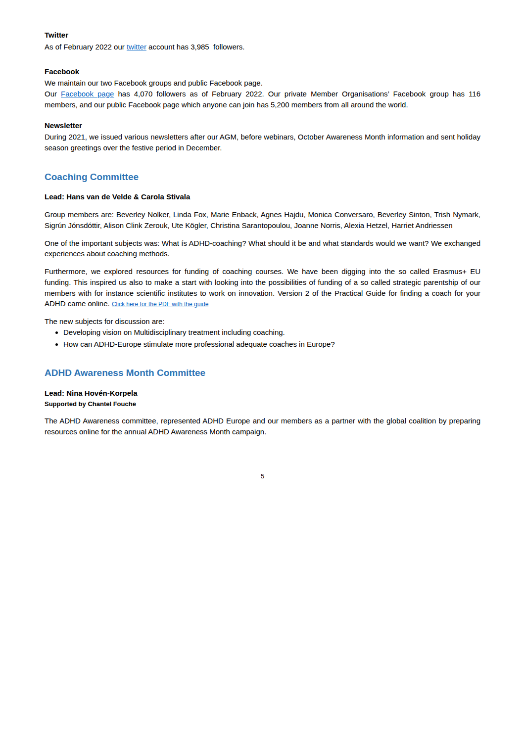Twitter
As of February 2022 our twitter account has 3,985 followers.
Facebook
We maintain our two Facebook groups and public Facebook page.
Our Facebook page has 4,070 followers as of February 2022. Our private Member Organisations’ Facebook group has 116 members, and our public Facebook page which anyone can join has 5,200 members from all around the world.
Newsletter
During 2021, we issued various newsletters after our AGM, before webinars, October Awareness Month information and sent holiday season greetings over the festive period in December.
Coaching Committee
Lead: Hans van de Velde & Carola Stivala
Group members are: Beverley Nolker, Linda Fox, Marie Enback, Agnes Hajdu, Monica Conversaro, Beverley Sinton, Trish Nymark, Sigrún Jónsdóttir, Alison Clink Zerouk, Ute Kögler, Christina Sarantopoulou, Joanne Norris, Alexia Hetzel, Harriet Andriessen
One of the important subjects was: What ís ADHD-coaching? What should it be and what standards would we want? We exchanged experiences about coaching methods.
Furthermore, we explored resources for funding of coaching courses. We have been digging into the so called Erasmus+ EU funding. This inspired us also to make a start with looking into the possibilities of funding of a so called strategic parentship of our members with for instance scientific institutes to work on innovation. Version 2 of the Practical Guide for finding a coach for your ADHD came online. Click here for the PDF with the guide
The new subjects for discussion are:
Developing vision on Multidisciplinary treatment including coaching.
How can ADHD-Europe stimulate more professional adequate coaches in Europe?
ADHD Awareness Month Committee
Lead: Nina Hovén-Korpela
Supported by Chantel Fouche
The ADHD Awareness committee, represented ADHD Europe and our members as a partner with the global coalition by preparing resources online for the annual ADHD Awareness Month campaign.
5